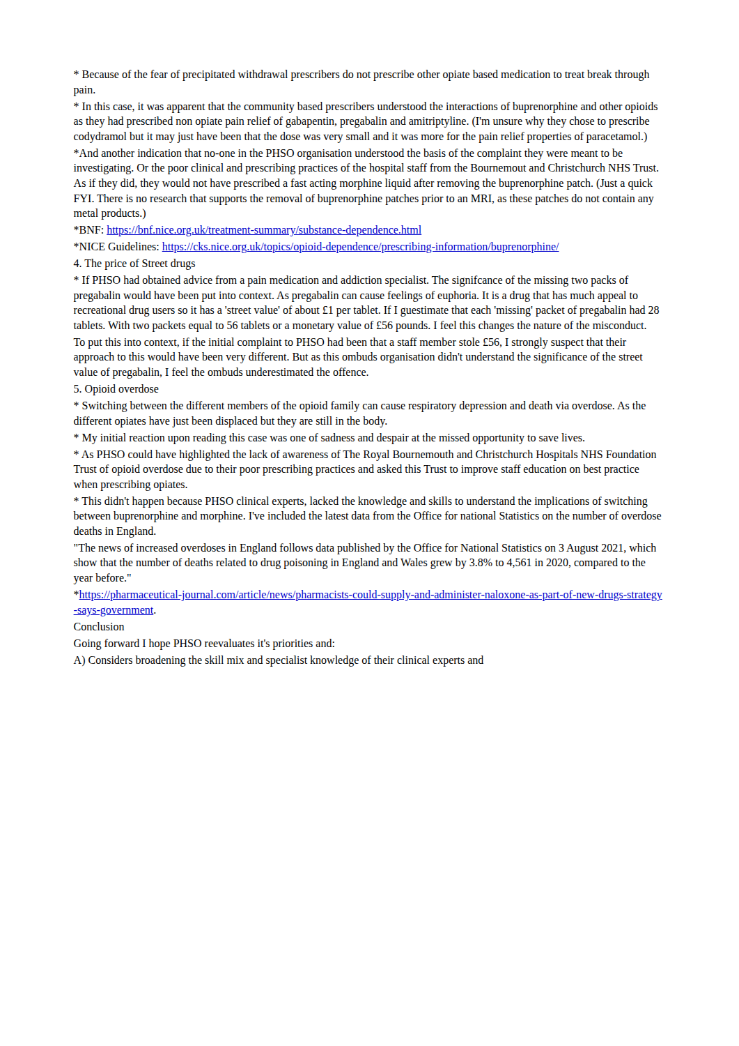* Because of the fear of precipitated withdrawal prescribers do not prescribe other opiate based medication to treat break through pain.
* In this case, it was apparent that the community based prescribers understood the interactions of buprenorphine and other opioids as they had prescribed non opiate pain relief of gabapentin, pregabalin and amitriptyline. (I'm unsure why they chose to prescribe codydramol but it may just have been that the dose was very small and it was more for the pain relief properties of paracetamol.)
*And another indication that no-one in the PHSO organisation understood the basis of the complaint they were meant to be investigating. Or the poor clinical and prescribing practices of the hospital staff from the Bournemout and Christchurch NHS Trust. As if they did, they would not have prescribed a fast acting morphine liquid after removing the buprenorphine patch. (Just a quick FYI. There is no research that supports the removal of buprenorphine patches prior to an MRI, as these patches do not contain any metal products.)
*BNF: https://bnf.nice.org.uk/treatment-summary/substance-dependence.html
*NICE Guidelines: https://cks.nice.org.uk/topics/opioid-dependence/prescribing-information/buprenorphine/
4. The price of Street drugs
* If PHSO had obtained advice from a pain medication and addiction specialist. The signifcance of the missing two packs of pregabalin would have been put into context. As pregabalin can cause feelings of euphoria. It is a drug that has much appeal to recreational drug users so it has a 'street value' of about £1 per tablet. If I guestimate that each 'missing' packet of pregabalin had 28 tablets. With two packets equal to 56 tablets or a monetary value of £56 pounds. I feel this changes the nature of the misconduct.
To put this into context, if the initial complaint to PHSO had been that a staff member stole £56, I strongly suspect that their approach to this would have been very different. But as this ombuds organisation didn't understand the significance of the street value of pregabalin, I feel the ombuds underestimated the offence.
5. Opioid overdose
* Switching between the different members of the opioid family can cause respiratory depression and death via overdose. As the different opiates have just been displaced but they are still in the body.
* My initial reaction upon reading this case was one of sadness and despair at the missed opportunity to save lives.
* As PHSO could have highlighted the lack of awareness of The Royal Bournemouth and Christchurch Hospitals NHS Foundation Trust of opioid overdose due to their poor prescribing practices and asked this Trust to improve staff education on best practice when prescribing opiates.
* This didn't happen because PHSO clinical experts, lacked the knowledge and skills to understand the implications of switching between buprenorphine and morphine. I've included the latest data from the Office for national Statistics on the number of overdose deaths in England.
"The news of increased overdoses in England follows data published by the Office for National Statistics on 3 August 2021, which show that the number of deaths related to drug poisoning in England and Wales grew by 3.8% to 4,561 in 2020, compared to the year before."
*https://pharmaceutical-journal.com/article/news/pharmacists-could-supply-and-administer-naloxone-as-part-of-new-drugs-strategy-says-government.
Conclusion
Going forward I hope PHSO reevaluates it's priorities and:
A) Considers broadening the skill mix and specialist knowledge of their clinical experts and